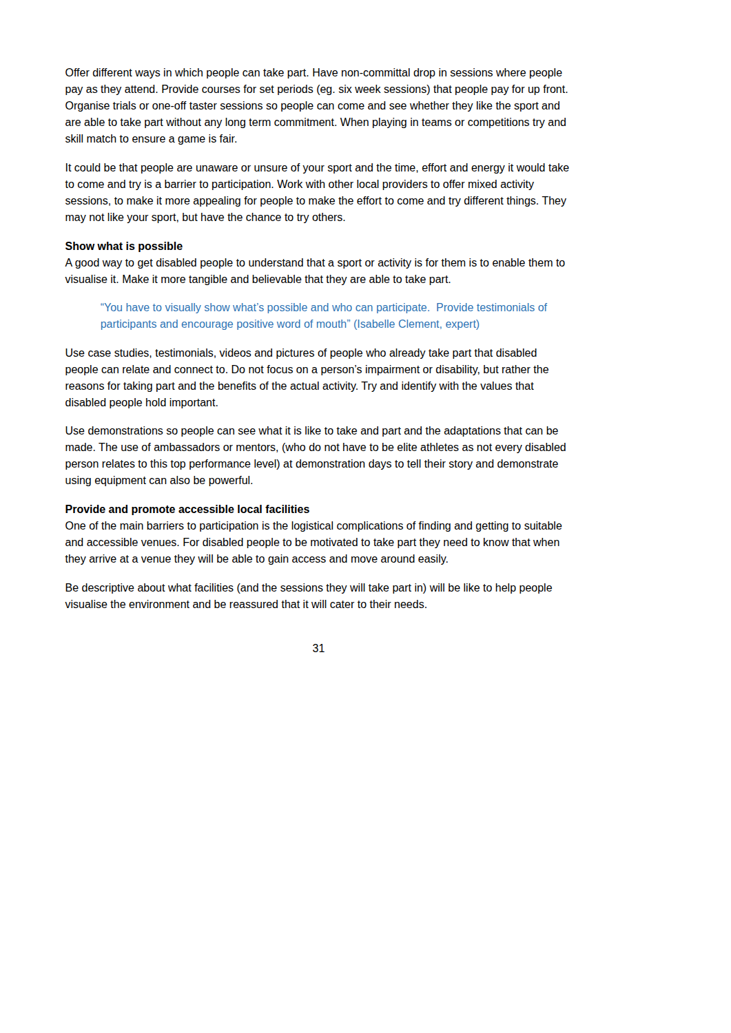Offer different ways in which people can take part. Have non-committal drop in sessions where people pay as they attend. Provide courses for set periods (eg. six week sessions) that people pay for up front. Organise trials or one-off taster sessions so people can come and see whether they like the sport and are able to take part without any long term commitment. When playing in teams or competitions try and skill match to ensure a game is fair.
It could be that people are unaware or unsure of your sport and the time, effort and energy it would take to come and try is a barrier to participation. Work with other local providers to offer mixed activity sessions, to make it more appealing for people to make the effort to come and try different things. They may not like your sport, but have the chance to try others.
Show what is possible
A good way to get disabled people to understand that a sport or activity is for them is to enable them to visualise it. Make it more tangible and believable that they are able to take part.
“You have to visually show what’s possible and who can participate. Provide testimonials of participants and encourage positive word of mouth” (Isabelle Clement, expert)
Use case studies, testimonials, videos and pictures of people who already take part that disabled people can relate and connect to. Do not focus on a person’s impairment or disability, but rather the reasons for taking part and the benefits of the actual activity. Try and identify with the values that disabled people hold important.
Use demonstrations so people can see what it is like to take and part and the adaptations that can be made. The use of ambassadors or mentors, (who do not have to be elite athletes as not every disabled person relates to this top performance level) at demonstration days to tell their story and demonstrate using equipment can also be powerful.
Provide and promote accessible local facilities
One of the main barriers to participation is the logistical complications of finding and getting to suitable and accessible venues. For disabled people to be motivated to take part they need to know that when they arrive at a venue they will be able to gain access and move around easily.
Be descriptive about what facilities (and the sessions they will take part in) will be like to help people visualise the environment and be reassured that it will cater to their needs.
31